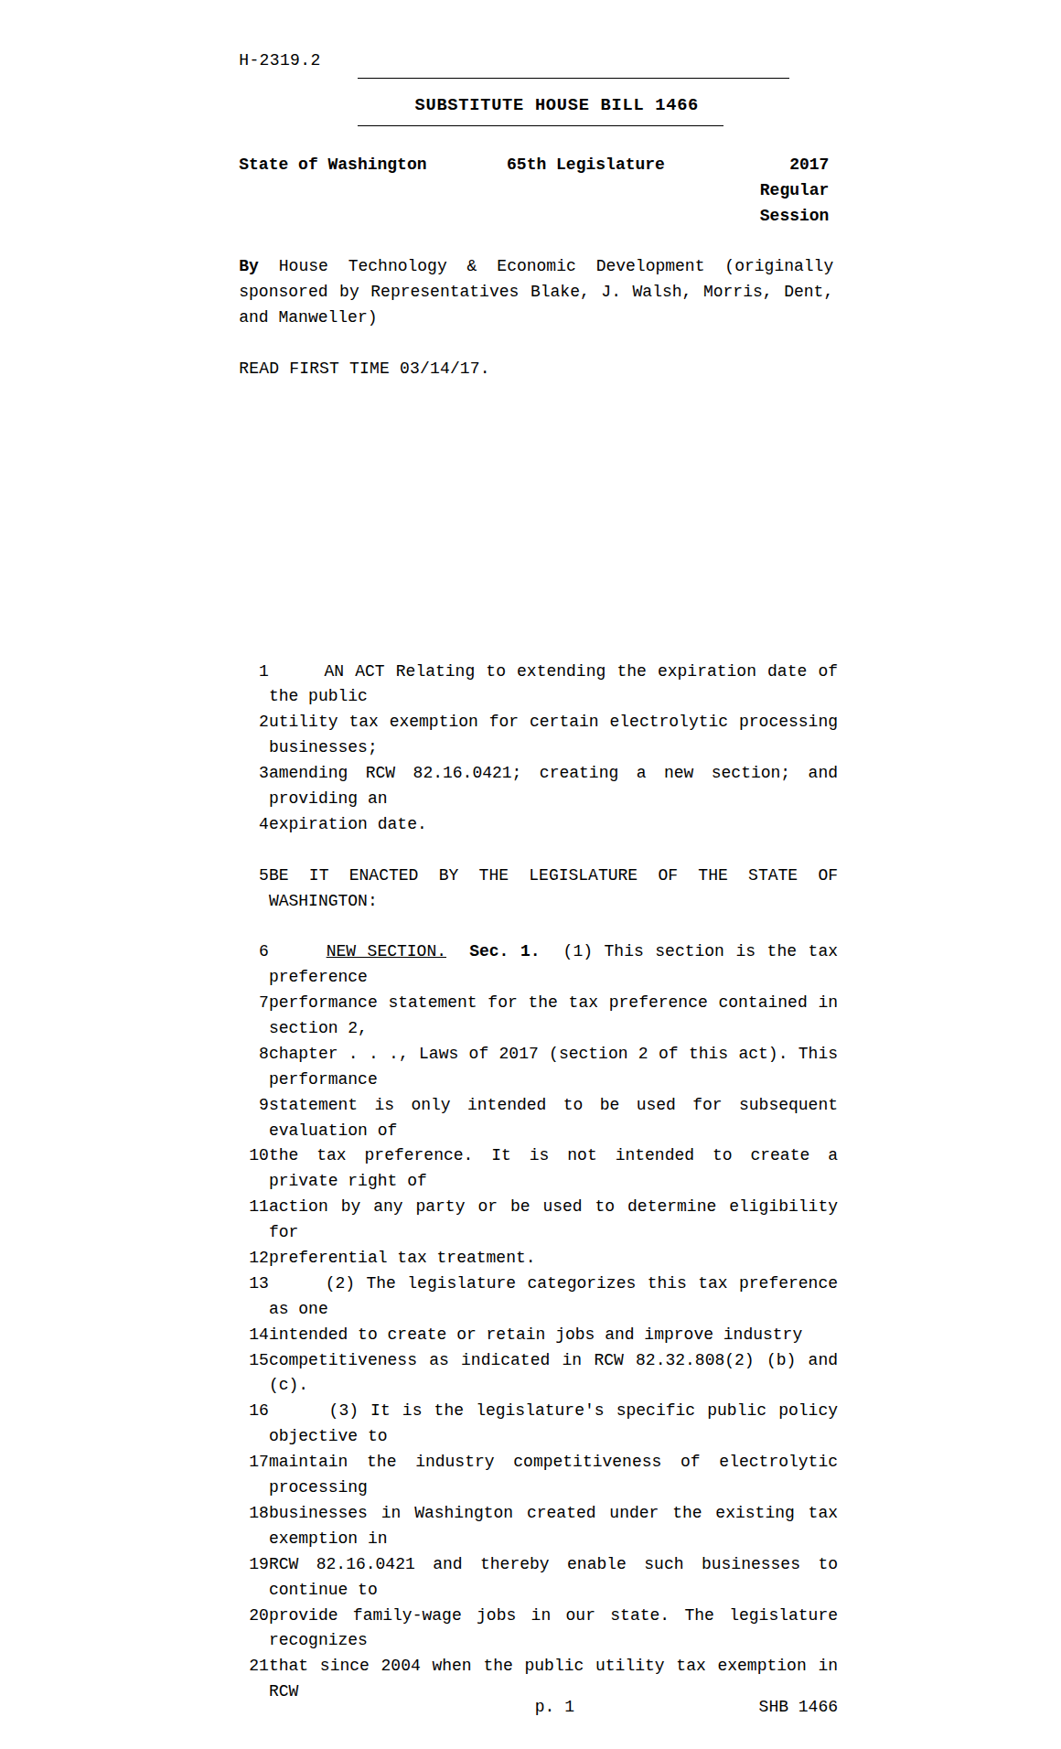H-2319.2
SUBSTITUTE HOUSE BILL 1466
State of Washington
65th Legislature
2017 Regular Session
By House Technology & Economic Development (originally sponsored by Representatives Blake, J. Walsh, Morris, Dent, and Manweller)
READ FIRST TIME 03/14/17.
| 1 | AN ACT Relating to extending the expiration date of the public |
| 2 | utility tax exemption for certain electrolytic processing businesses; |
| 3 | amending RCW 82.16.0421; creating a new section; and providing an |
| 4 | expiration date. |
| 5 | BE IT ENACTED BY THE LEGISLATURE OF THE STATE OF WASHINGTON: |
| 6 | NEW SECTION. Sec. 1. (1) This section is the tax preference |
| 7 | performance statement for the tax preference contained in section 2, |
| 8 | chapter . . ., Laws of 2017 (section 2 of this act). This performance |
| 9 | statement is only intended to be used for subsequent evaluation of |
| 10 | the tax preference. It is not intended to create a private right of |
| 11 | action by any party or be used to determine eligibility for |
| 12 | preferential tax treatment. |
| 13 | (2) The legislature categorizes this tax preference as one |
| 14 | intended to create or retain jobs and improve industry |
| 15 | competitiveness as indicated in RCW 82.32.808(2) (b) and (c). |
| 16 | (3) It is the legislature's specific public policy objective to |
| 17 | maintain the industry competitiveness of electrolytic processing |
| 18 | businesses in Washington created under the existing tax exemption in |
| 19 | RCW 82.16.0421 and thereby enable such businesses to continue to |
| 20 | provide family-wage jobs in our state. The legislature recognizes |
| 21 | that since 2004 when the public utility tax exemption in RCW |
p. 1
SHB 1466